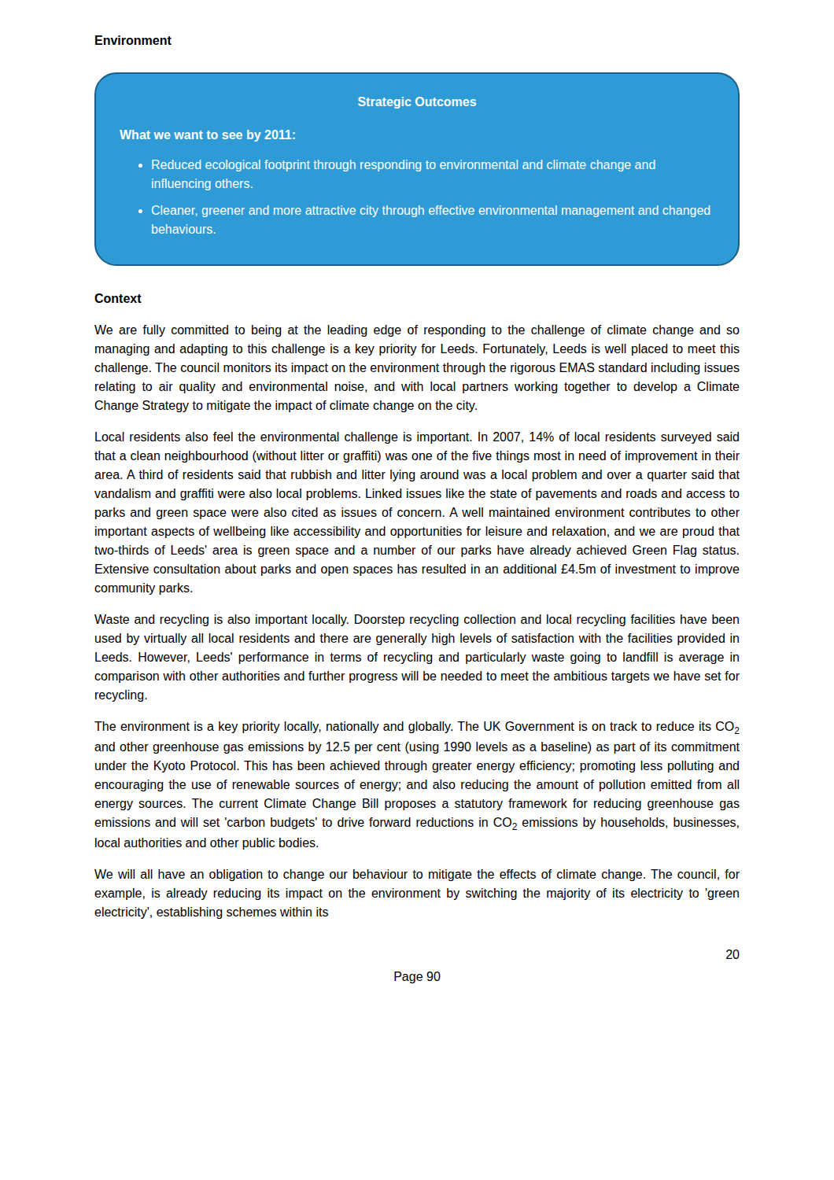Environment
Strategic Outcomes
What we want to see by 2011:
Reduced ecological footprint through responding to environmental and climate change and influencing others.
Cleaner, greener and more attractive city through effective environmental management and changed behaviours.
Context
We are fully committed to being at the leading edge of responding to the challenge of climate change and so managing and adapting to this challenge is a key priority for Leeds. Fortunately, Leeds is well placed to meet this challenge. The council monitors its impact on the environment through the rigorous EMAS standard including issues relating to air quality and environmental noise, and with local partners working together to develop a Climate Change Strategy to mitigate the impact of climate change on the city.
Local residents also feel the environmental challenge is important. In 2007, 14% of local residents surveyed said that a clean neighbourhood (without litter or graffiti) was one of the five things most in need of improvement in their area. A third of residents said that rubbish and litter lying around was a local problem and over a quarter said that vandalism and graffiti were also local problems. Linked issues like the state of pavements and roads and access to parks and green space were also cited as issues of concern. A well maintained environment contributes to other important aspects of wellbeing like accessibility and opportunities for leisure and relaxation, and we are proud that two-thirds of Leeds' area is green space and a number of our parks have already achieved Green Flag status. Extensive consultation about parks and open spaces has resulted in an additional £4.5m of investment to improve community parks.
Waste and recycling is also important locally. Doorstep recycling collection and local recycling facilities have been used by virtually all local residents and there are generally high levels of satisfaction with the facilities provided in Leeds. However, Leeds' performance in terms of recycling and particularly waste going to landfill is average in comparison with other authorities and further progress will be needed to meet the ambitious targets we have set for recycling.
The environment is a key priority locally, nationally and globally. The UK Government is on track to reduce its CO2 and other greenhouse gas emissions by 12.5 per cent (using 1990 levels as a baseline) as part of its commitment under the Kyoto Protocol. This has been achieved through greater energy efficiency; promoting less polluting and encouraging the use of renewable sources of energy; and also reducing the amount of pollution emitted from all energy sources. The current Climate Change Bill proposes a statutory framework for reducing greenhouse gas emissions and will set 'carbon budgets' to drive forward reductions in CO2 emissions by households, businesses, local authorities and other public bodies.
We will all have an obligation to change our behaviour to mitigate the effects of climate change. The council, for example, is already reducing its impact on the environment by switching the majority of its electricity to 'green electricity', establishing schemes within its
20
Page 90